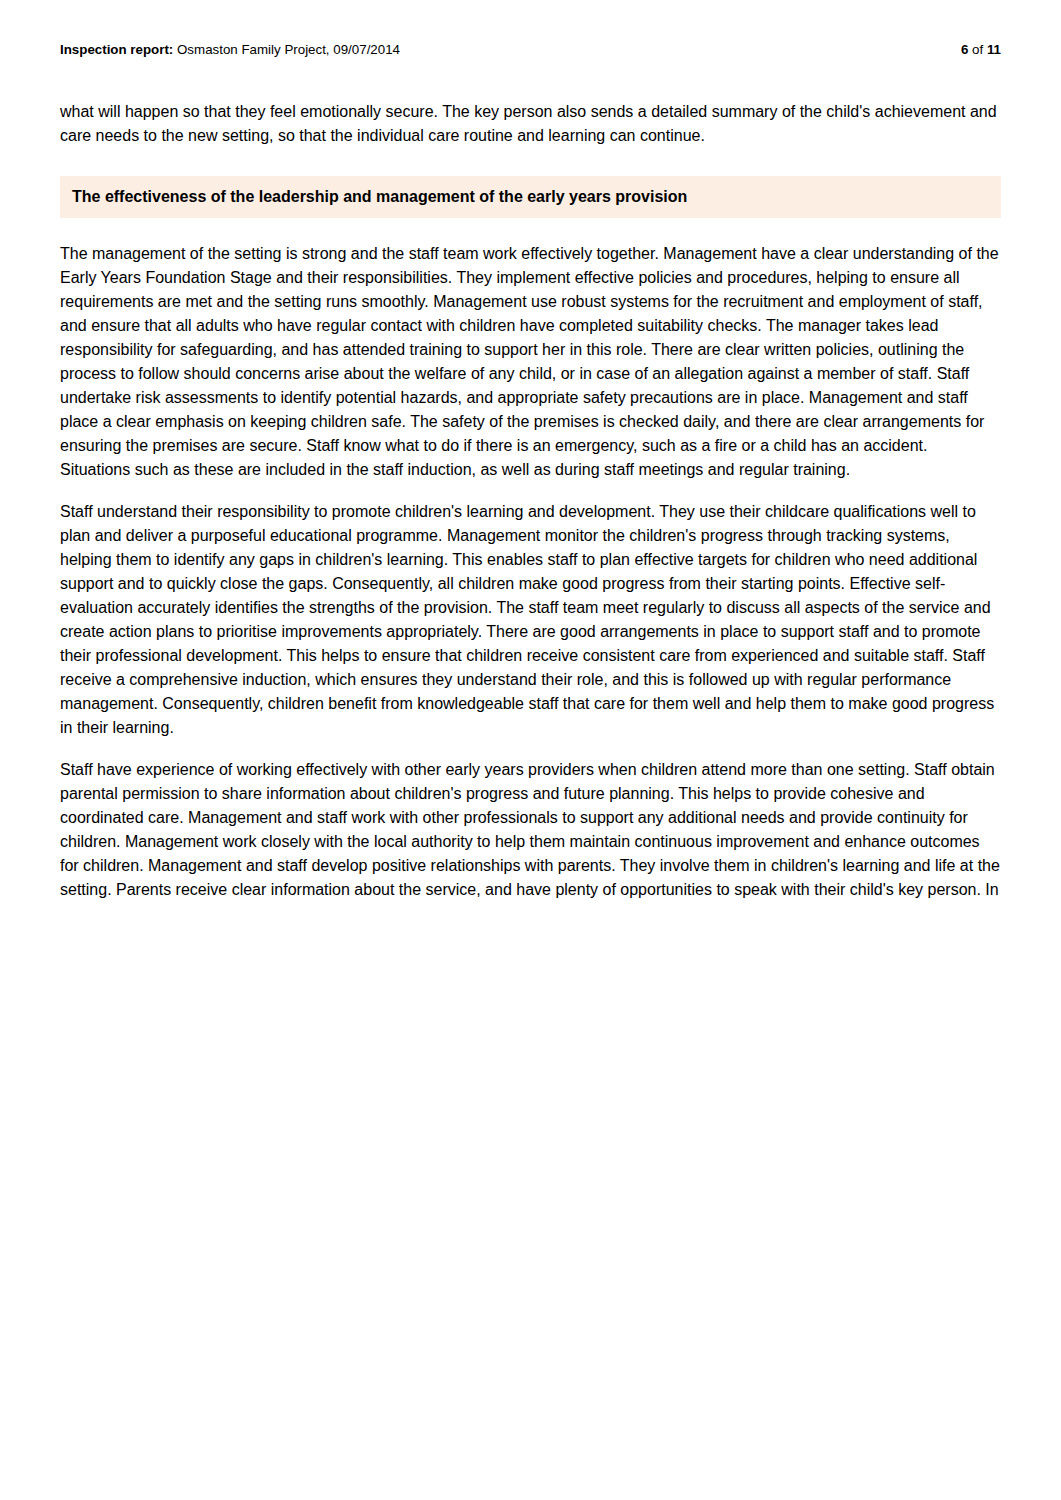Inspection report: Osmaston Family Project, 09/07/2014
6 of 11
what will happen so that they feel emotionally secure. The key person also sends a detailed summary of the child's achievement and care needs to the new setting, so that the individual care routine and learning can continue.
The effectiveness of the leadership and management of the early years provision
The management of the setting is strong and the staff team work effectively together. Management have a clear understanding of the Early Years Foundation Stage and their responsibilities. They implement effective policies and procedures, helping to ensure all requirements are met and the setting runs smoothly. Management use robust systems for the recruitment and employment of staff, and ensure that all adults who have regular contact with children have completed suitability checks. The manager takes lead responsibility for safeguarding, and has attended training to support her in this role. There are clear written policies, outlining the process to follow should concerns arise about the welfare of any child, or in case of an allegation against a member of staff. Staff undertake risk assessments to identify potential hazards, and appropriate safety precautions are in place. Management and staff place a clear emphasis on keeping children safe. The safety of the premises is checked daily, and there are clear arrangements for ensuring the premises are secure. Staff know what to do if there is an emergency, such as a fire or a child has an accident. Situations such as these are included in the staff induction, as well as during staff meetings and regular training.
Staff understand their responsibility to promote children's learning and development. They use their childcare qualifications well to plan and deliver a purposeful educational programme. Management monitor the children's progress through tracking systems, helping them to identify any gaps in children's learning. This enables staff to plan effective targets for children who need additional support and to quickly close the gaps. Consequently, all children make good progress from their starting points. Effective self-evaluation accurately identifies the strengths of the provision. The staff team meet regularly to discuss all aspects of the service and create action plans to prioritise improvements appropriately. There are good arrangements in place to support staff and to promote their professional development. This helps to ensure that children receive consistent care from experienced and suitable staff. Staff receive a comprehensive induction, which ensures they understand their role, and this is followed up with regular performance management. Consequently, children benefit from knowledgeable staff that care for them well and help them to make good progress in their learning.
Staff have experience of working effectively with other early years providers when children attend more than one setting. Staff obtain parental permission to share information about children's progress and future planning. This helps to provide cohesive and coordinated care. Management and staff work with other professionals to support any additional needs and provide continuity for children. Management work closely with the local authority to help them maintain continuous improvement and enhance outcomes for children. Management and staff develop positive relationships with parents. They involve them in children's learning and life at the setting. Parents receive clear information about the service, and have plenty of opportunities to speak with their child's key person. In